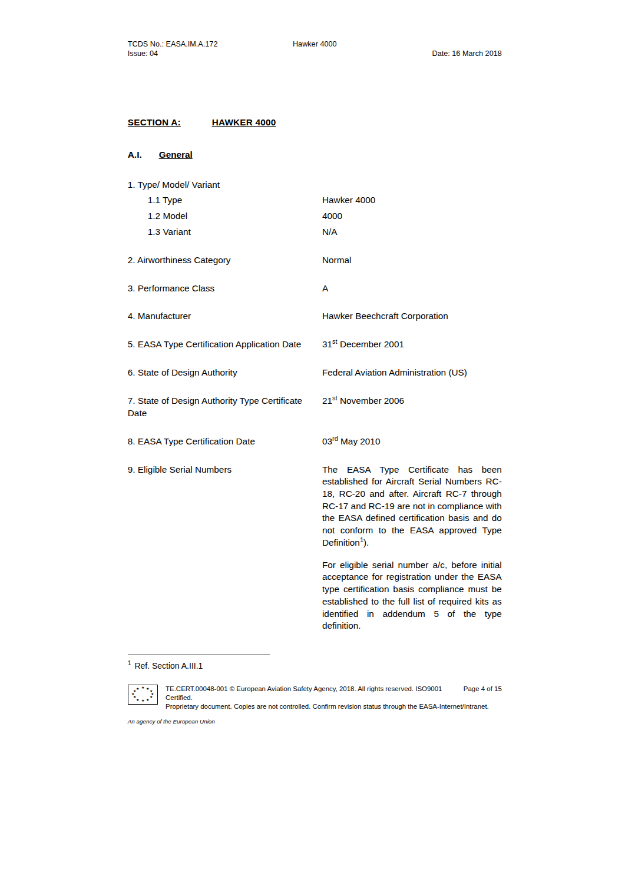| TCDS No.: EASA.IM.A.172 | Hawker 4000 | |
| Issue: 04 | | Date: 16 March 2018 |
SECTION A: HAWKER 4000
A.I. General
| 1. Type/ Model/ Variant | |
| 1.1 Type | Hawker 4000 |
| 1.2 Model | 4000 |
| 1.3 Variant | N/A |
| 2. Airworthiness Category | Normal |
| 3. Performance Class | A |
| 4. Manufacturer | Hawker Beechcraft Corporation |
| 5. EASA Type Certification Application Date | 31 st December 2001 |
| 6. State of Design Authority | Federal Aviation Administration (US) |
| 7. State of Design Authority Type Certificate Date | 21 st November 2006 |
| 8. EASA Type Certification Date | 03 rd May 2010 |
| 9. Eligible Serial Numbers | The EASA Type Certificate has been established for Aircraft Serial Numbers RC-18, RC-20 and after. Aircraft RC-7 through RC-17 and RC-19 are not in compliance with the EASA defined certification basis and do not conform to the EASA approved Type Definition 1 ). For eligible serial number a/c, before initial acceptance for registration under the EASA type certification basis compliance must be established to the full list of required kits as identified in addendum 5 of the type definition. |
1 Ref. Section A.III.1
| ★ ★ ★ ★ ★ ★ ★ ★ ★ ★ ★ ★ | TE.CERT.00048-001 © European Aviation Safety Agency, 2018. All rights reserved. ISO9001 Certified. Page 4 of 15 Proprietary document. Copies are not controlled. Confirm revision status through the EASA-Internet/Intranet. |
An agency of the European Union